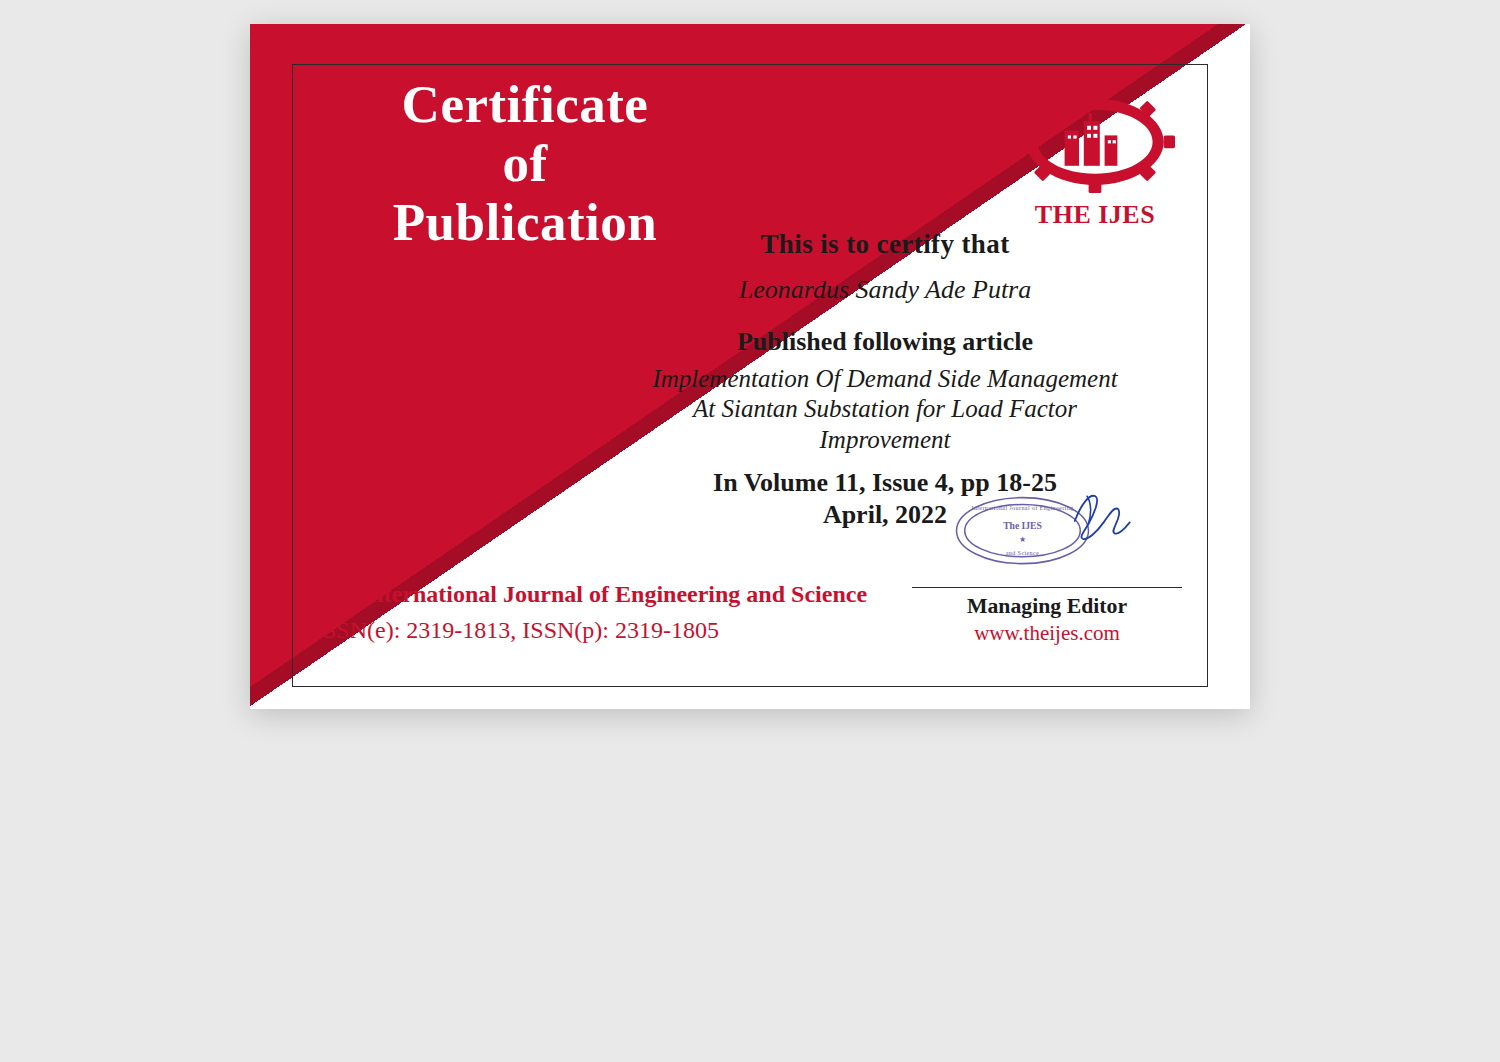Certificate of Publication
THE IJES
This is to certify that
Leonardus Sandy Ade Putra
Published following article
Implementation Of Demand Side Management
At Siantan Substation for Load Factor
Improvement
In Volume 11, Issue 4, pp 18-25
April, 2022
International Journal of Engineering and Science The IJES ★
The International Journal of Engineering and Science
ISSN(e): 2319-1813, ISSN(p): 2319-1805
Managing Editor
www.theijes.com